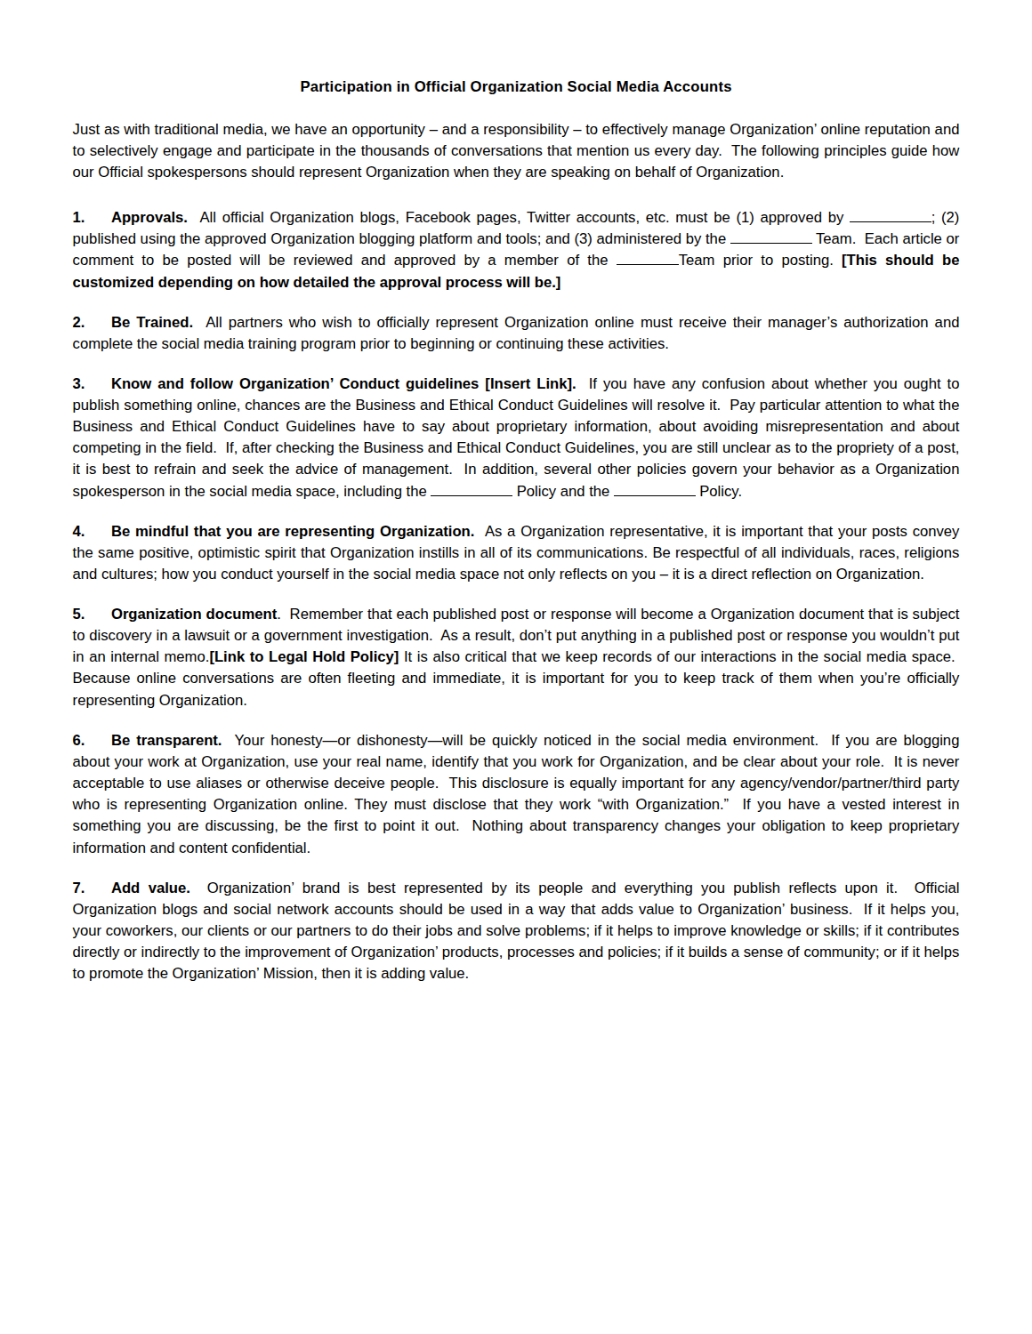Participation in Official Organization Social Media Accounts
Just as with traditional media, we have an opportunity – and a responsibility – to effectively manage Organization’ online reputation and to selectively engage and participate in the thousands of conversations that mention us every day. The following principles guide how our Official spokespersons should represent Organization when they are speaking on behalf of Organization.
1. Approvals. All official Organization blogs, Facebook pages, Twitter accounts, etc. must be (1) approved by ; (2) published using the approved Organization blogging platform and tools; and (3) administered by the Team. Each article or comment to be posted will be reviewed and approved by a member of the Team prior to posting. [This should be customized depending on how detailed the approval process will be.]
2. Be Trained. All partners who wish to officially represent Organization online must receive their manager’s authorization and complete the social media training program prior to beginning or continuing these activities.
3. Know and follow Organization’ Conduct guidelines [Insert Link]. If you have any confusion about whether you ought to publish something online, chances are the Business and Ethical Conduct Guidelines will resolve it. Pay particular attention to what the Business and Ethical Conduct Guidelines have to say about proprietary information, about avoiding misrepresentation and about competing in the field. If, after checking the Business and Ethical Conduct Guidelines, you are still unclear as to the propriety of a post, it is best to refrain and seek the advice of management. In addition, several other policies govern your behavior as a Organization spokesperson in the social media space, including the Policy and the Policy.
4. Be mindful that you are representing Organization. As a Organization representative, it is important that your posts convey the same positive, optimistic spirit that Organization instills in all of its communications. Be respectful of all individuals, races, religions and cultures; how you conduct yourself in the social media space not only reflects on you – it is a direct reflection on Organization.
5. Organization document. Remember that each published post or response will become a Organization document that is subject to discovery in a lawsuit or a government investigation. As a result, don’t put anything in a published post or response you wouldn’t put in an internal memo.[Link to Legal Hold Policy] It is also critical that we keep records of our interactions in the social media space. Because online conversations are often fleeting and immediate, it is important for you to keep track of them when you’re officially representing Organization.
6. Be transparent. Your honesty—or dishonesty—will be quickly noticed in the social media environment. If you are blogging about your work at Organization, use your real name, identify that you work for Organization, and be clear about your role. It is never acceptable to use aliases or otherwise deceive people. This disclosure is equally important for any agency/vendor/partner/third party who is representing Organization online. They must disclose that they work “with Organization.” If you have a vested interest in something you are discussing, be the first to point it out. Nothing about transparency changes your obligation to keep proprietary information and content confidential.
7. Add value. Organization’ brand is best represented by its people and everything you publish reflects upon it. Official Organization blogs and social network accounts should be used in a way that adds value to Organization’ business. If it helps you, your coworkers, our clients or our partners to do their jobs and solve problems; if it helps to improve knowledge or skills; if it contributes directly or indirectly to the improvement of Organization’ products, processes and policies; if it builds a sense of community; or if it helps to promote the Organization’ Mission, then it is adding value.